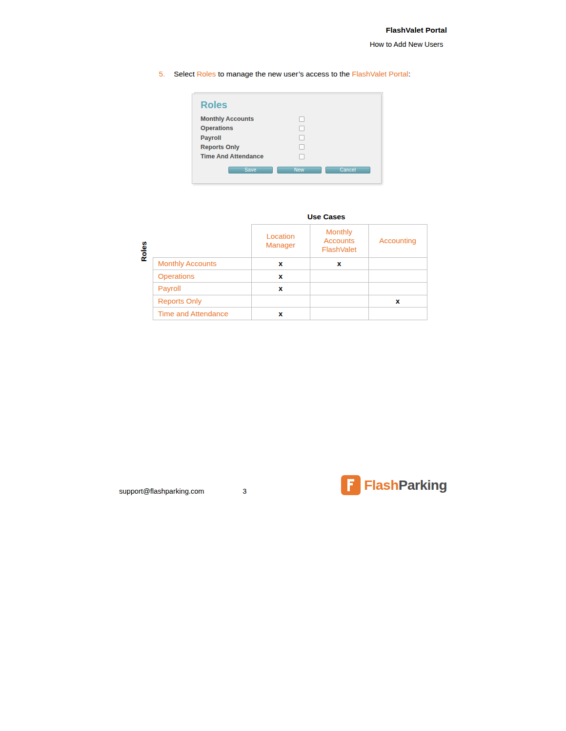FlashValet Portal
How to Add New Users
5.
Select Roles to manage the new user’s access to the FlashValet Portal:
Roles
Monthly Accounts
Operations
Payroll
Reports Only
Time And Attendance
Save
New
Cancel
Roles
Use Cases
| | Location Manager | Monthly Accounts FlashValet | Accounting |
| --- | --- | --- | --- |
| Monthly Accounts | x | x | |
| Operations | x | | |
| Payroll | x | | |
| Reports Only | | | x |
| Time and Attendance | x | | |
support@flashparking.com
3
Flash Parking